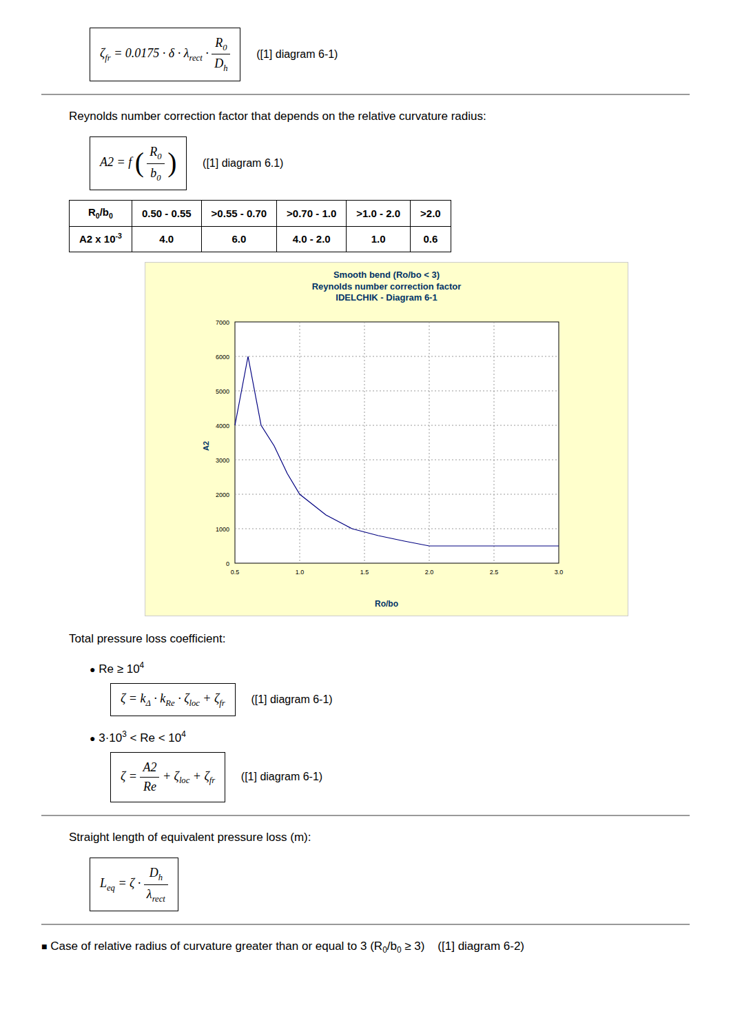ζfr = 0.0175 · δ · λrect · R0 Dh ([1] diagram 6-1)
Reynolds number correction factor that depends on the relative curvature radius:
A2 = f ( R0 b0 ) ([1] diagram 6.1)
| R 0 /b 0 | 0.50 - 0.55 | >0.55 - 0.70 | >0.70 - 1.0 | >1.0 - 2.0 | >2.0 |
| A2 x 10 -3 | 4.0 | 6.0 | 4.0 - 2.0 | 1.0 | 0.6 |
Smooth bend (Ro/bo < 3)
Reynolds number correction factor
IDELCHIK - Diagram 6-1
7000 6000 5000 4000 3000 2000 1000 0 0.5 1.0 1.5 2.0 2.5 3.0 A2
Ro/bo
Total pressure loss coefficient:
● Re ≥ 104
ζ = kΔ · kRe · ζloc + ζfr ([1] diagram 6-1)
● 3·103 < Re < 104
ζ = A2 Re + ζloc + ζfr ([1] diagram 6-1)
Straight length of equivalent pressure loss (m):
Leq = ζ · Dh λrect
■ Case of relative radius of curvature greater than or equal to 3 (R0/b0 ≥ 3) ([1] diagram 6-2)